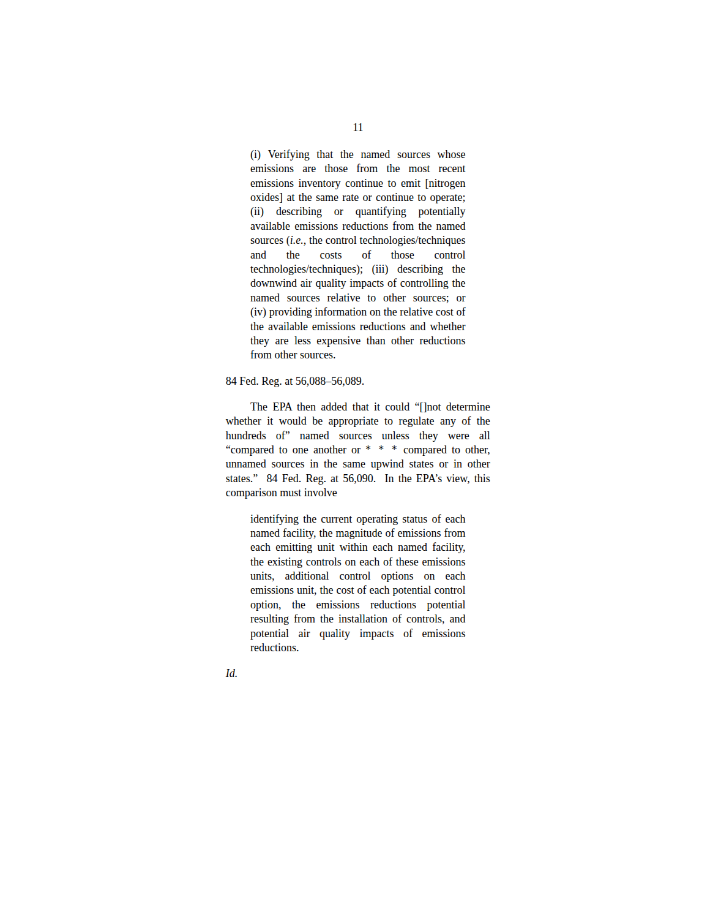11
(i) Verifying that the named sources whose emissions are those from the most recent emissions inventory continue to emit [nitrogen oxides] at the same rate or continue to operate; (ii) describing or quantifying potentially available emissions reductions from the named sources (i.e., the control technologies/techniques and the costs of those control technologies/techniques); (iii) describing the downwind air quality impacts of controlling the named sources relative to other sources; or (iv) providing information on the relative cost of the available emissions reductions and whether they are less expensive than other reductions from other sources.
84 Fed. Reg. at 56,088–56,089.
The EPA then added that it could “[]not determine whether it would be appropriate to regulate any of the hundreds of” named sources unless they were all “compared to one another or * * * compared to other, unnamed sources in the same upwind states or in other states.” 84 Fed. Reg. at 56,090. In the EPA’s view, this comparison must involve
identifying the current operating status of each named facility, the magnitude of emissions from each emitting unit within each named facility, the existing controls on each of these emissions units, additional control options on each emissions unit, the cost of each potential control option, the emissions reductions potential resulting from the installation of controls, and potential air quality impacts of emissions reductions.
Id.